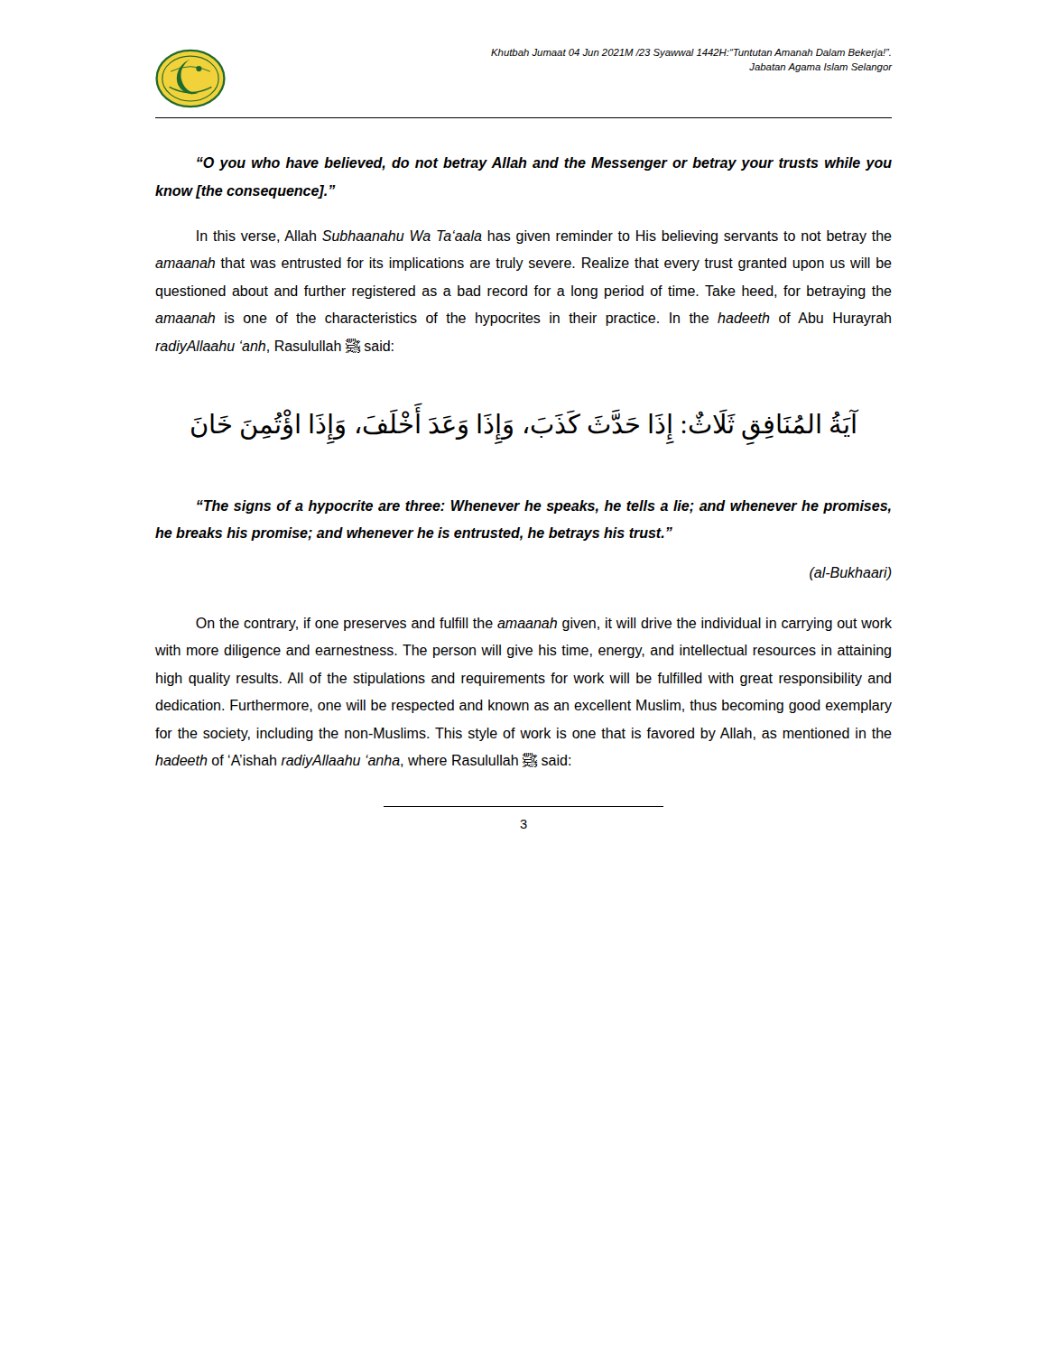Khutbah Jumaat 04 Jun 2021M /23 Syawwal 1442H:“Tuntutan Amanah Dalam Bekerja!”.
Jabatan Agama Islam Selangor
“O you who have believed, do not betray Allah and the Messenger or betray your trusts while you know [the consequence].”
In this verse, Allah Subhaanahu Wa Ta‘aala has given reminder to His believing servants to not betray the amaanah that was entrusted for its implications are truly severe. Realize that every trust granted upon us will be questioned about and further registered as a bad record for a long period of time. Take heed, for betraying the amaanah is one of the characteristics of the hypocrites in their practice. In the hadeeth of Abu Hurayrah radiyAllaahu ‘anh, Rasulullah ﷺ said:
آيَةُ المُنَافِقِ ثَلَاثٌ: إِذَا حَدَّثَ كَذَبَ، وَإِذَا وَعَدَ أَخْلَفَ، وَإِذَا اؤْتُمِنَ خَانَ
“The signs of a hypocrite are three: Whenever he speaks, he tells a lie; and whenever he promises, he breaks his promise; and whenever he is entrusted, he betrays his trust.”
(al-Bukhaari)
On the contrary, if one preserves and fulfill the amaanah given, it will drive the individual in carrying out work with more diligence and earnestness. The person will give his time, energy, and intellectual resources in attaining high quality results. All of the stipulations and requirements for work will be fulfilled with great responsibility and dedication. Furthermore, one will be respected and known as an excellent Muslim, thus becoming good exemplary for the society, including the non-Muslims. This style of work is one that is favored by Allah, as mentioned in the hadeeth of ‘A’ishah radiyAllaahu ‘anha, where Rasulullah ﷺ said:
3